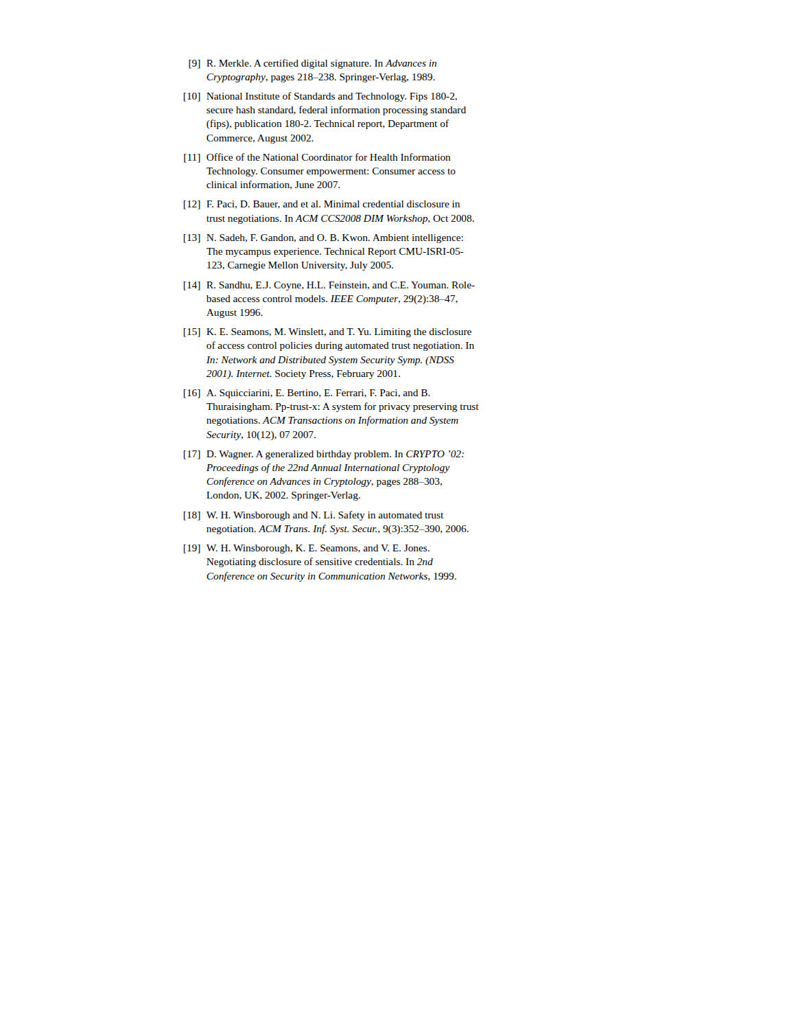[9]
R. Merkle. A certified digital signature. In Advances in Cryptography, pages 218–238. Springer-Verlag, 1989.
[10]
National Institute of Standards and Technology. Fips 180-2, secure hash standard, federal information processing standard (fips), publication 180-2. Technical report, Department of Commerce, August 2002.
[11]
Office of the National Coordinator for Health Information Technology. Consumer empowerment: Consumer access to clinical information, June 2007.
[12]
F. Paci, D. Bauer, and et al. Minimal credential disclosure in trust negotiations. In ACM CCS2008 DIM Workshop, Oct 2008.
[13]
N. Sadeh, F. Gandon, and O. B. Kwon. Ambient intelligence: The mycampus experience. Technical Report CMU-ISRI-05-123, Carnegie Mellon University, July 2005.
[14]
R. Sandhu, E.J. Coyne, H.L. Feinstein, and C.E. Youman. Role-based access control models. IEEE Computer, 29(2):38–47, August 1996.
[15]
K. E. Seamons, M. Winslett, and T. Yu. Limiting the disclosure of access control policies during automated trust negotiation. In In: Network and Distributed System Security Symp. (NDSS 2001). Internet. Society Press, February 2001.
[16]
A. Squicciarini, E. Bertino, E. Ferrari, F. Paci, and B. Thuraisingham. Pp-trust-x: A system for privacy preserving trust negotiations. ACM Transactions on Information and System Security, 10(12), 07 2007.
[17]
D. Wagner. A generalized birthday problem. In CRYPTO ’02: Proceedings of the 22nd Annual International Cryptology Conference on Advances in Cryptology, pages 288–303, London, UK, 2002. Springer-Verlag.
[18]
W. H. Winsborough and N. Li. Safety in automated trust negotiation. ACM Trans. Inf. Syst. Secur., 9(3):352–390, 2006.
[19]
W. H. Winsborough, K. E. Seamons, and V. E. Jones. Negotiating disclosure of sensitive credentials. In 2nd Conference on Security in Communication Networks, 1999.